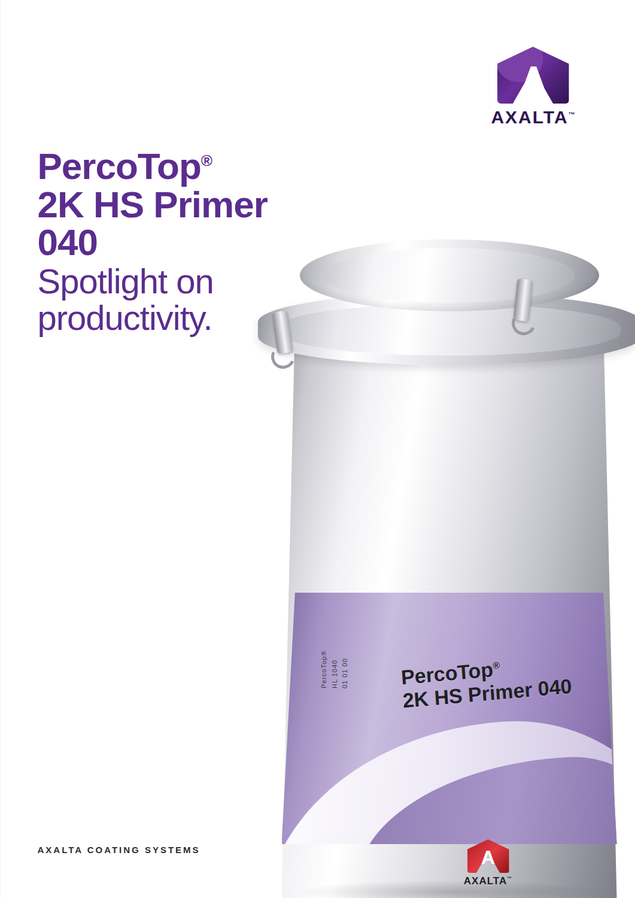A
AXALTA™
PercoTop® 2K HS Primer 040 Spotlight on
productivity.
PercoTop® HL 1040 01 01 00
PercoTop®
2K HS Primer 040
A
AXALTA™
Axalta Coating Systems